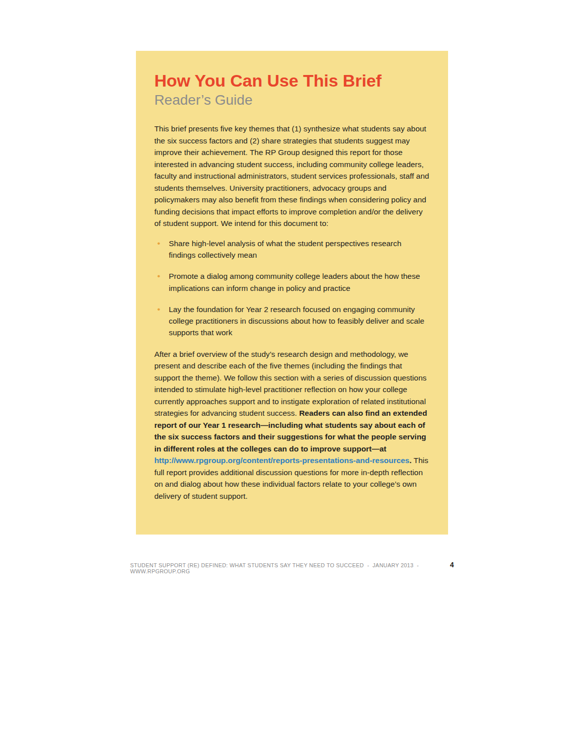How You Can Use This Brief
Reader’s Guide
This brief presents five key themes that (1) synthesize what students say about the six success factors and (2) share strategies that students suggest may improve their achievement. The RP Group designed this report for those interested in advancing student success, including community college leaders, faculty and instructional administrators, student services professionals, staff and students themselves. University practitioners, advocacy groups and policymakers may also benefit from these findings when considering policy and funding decisions that impact efforts to improve completion and/or the delivery of student support. We intend for this document to:
Share high-level analysis of what the student perspectives research findings collectively mean
Promote a dialog among community college leaders about the how these implications can inform change in policy and practice
Lay the foundation for Year 2 research focused on engaging community college practitioners in discussions about how to feasibly deliver and scale supports that work
After a brief overview of the study’s research design and methodology, we present and describe each of the five themes (including the findings that support the theme). We follow this section with a series of discussion questions intended to stimulate high-level practitioner reflection on how your college currently approaches support and to instigate exploration of related institutional strategies for advancing student success. Readers can also find an extended report of our Year 1 research—including what students say about each of the six success factors and their suggestions for what the people serving in different roles at the colleges can do to improve support—at http://www.rpgroup.org/content/reports-presentations-and-resources. This full report provides additional discussion questions for more in-depth reflection on and dialog about how these individual factors relate to your college’s own delivery of student support.
Student Support (Re) Defined: What Students Say They Need to Succeed - January 2013 - www.rpgroup.org 4